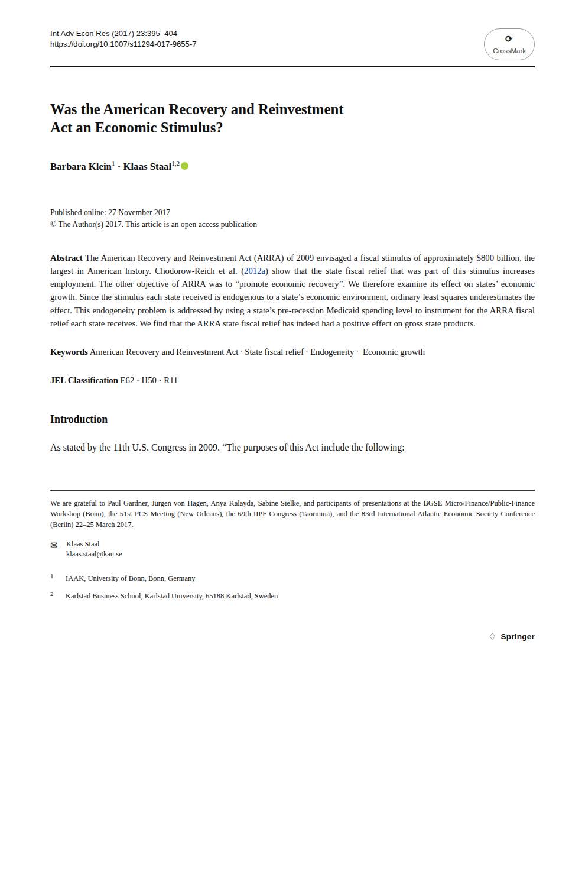Int Adv Econ Res (2017) 23:395–404
https://doi.org/10.1007/s11294-017-9655-7
⟳ CrossMark
Was the American Recovery and Reinvestment
Act an Economic Stimulus?
Barbara Klein1 · Klaas Staal1,2
Published online: 27 November 2017
© The Author(s) 2017. This article is an open access publication
Abstract The American Recovery and Reinvestment Act (ARRA) of 2009 envisaged a fiscal stimulus of approximately $800 billion, the largest in American history. Chodorow-Reich et al. (2012a) show that the state fiscal relief that was part of this stimulus increases employment. The other objective of ARRA was to “promote economic recovery”. We therefore examine its effect on states’ economic growth. Since the stimulus each state received is endogenous to a state’s economic environment, ordinary least squares underestimates the effect. This endogeneity problem is addressed by using a state’s pre-recession Medicaid spending level to instrument for the ARRA fiscal relief each state receives. We find that the ARRA state fiscal relief has indeed had a positive effect on gross state products.
Keywords American Recovery and Reinvestment Act·State fiscal relief·Endogeneity· Economic growth
JEL Classification E62 · H50 · R11
Introduction
As stated by the 11th U.S. Congress in 2009. “The purposes of this Act include the following:
We are grateful to Paul Gardner, Jürgen von Hagen, Anya Kalayda, Sabine Sielke, and participants of presentations at the BGSE Micro/Finance/Public-Finance Workshop (Bonn), the 51st PCS Meeting (New Orleans), the 69th IIPF Congress (Taormina), and the 83rd International Atlantic Economic Society Conference (Berlin) 22–25 March 2017.
✉
Klaas Staal
klaas.staal@kau.se
IAAK, University of Bonn, Bonn, Germany
Karlstad Business School, Karlstad University, 65188 Karlstad, Sweden
♢ Springer